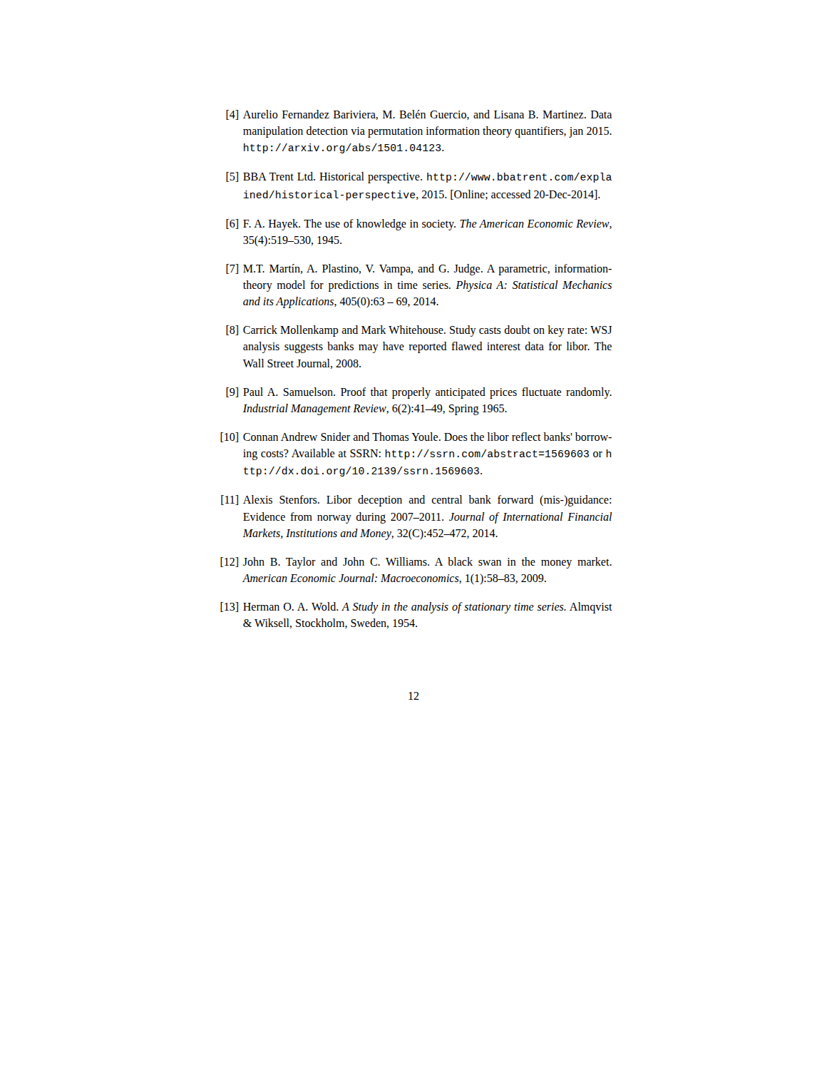[4] Aurelio Fernandez Bariviera, M. Belén Guercio, and Lisana B. Martinez. Data manipulation detection via permutation information theory quantifiers, jan 2015. http://arxiv.org/abs/1501.04123.
[5] BBA Trent Ltd. Historical perspective. http://www.bbatrent.com/explained/historical-perspective, 2015. [Online; accessed 20-Dec-2014].
[6] F. A. Hayek. The use of knowledge in society. The American Economic Review, 35(4):519–530, 1945.
[7] M.T. Martín, A. Plastino, V. Vampa, and G. Judge. A parametric, information-theory model for predictions in time series. Physica A: Statistical Mechanics and its Applications, 405(0):63 – 69, 2014.
[8] Carrick Mollenkamp and Mark Whitehouse. Study casts doubt on key rate: WSJ analysis suggests banks may have reported flawed interest data for libor. The Wall Street Journal, 2008.
[9] Paul A. Samuelson. Proof that properly anticipated prices fluctuate randomly. Industrial Management Review, 6(2):41–49, Spring 1965.
[10] Connan Andrew Snider and Thomas Youle. Does the libor reflect banks' borrowing costs? Available at SSRN: http://ssrn.com/abstract=1569603 or http://dx.doi.org/10.2139/ssrn.1569603.
[11] Alexis Stenfors. Libor deception and central bank forward (mis-)guidance: Evidence from norway during 2007–2011. Journal of International Financial Markets, Institutions and Money, 32(C):452–472, 2014.
[12] John B. Taylor and John C. Williams. A black swan in the money market. American Economic Journal: Macroeconomics, 1(1):58–83, 2009.
[13] Herman O. A. Wold. A Study in the analysis of stationary time series. Almqvist & Wiksell, Stockholm, Sweden, 1954.
12